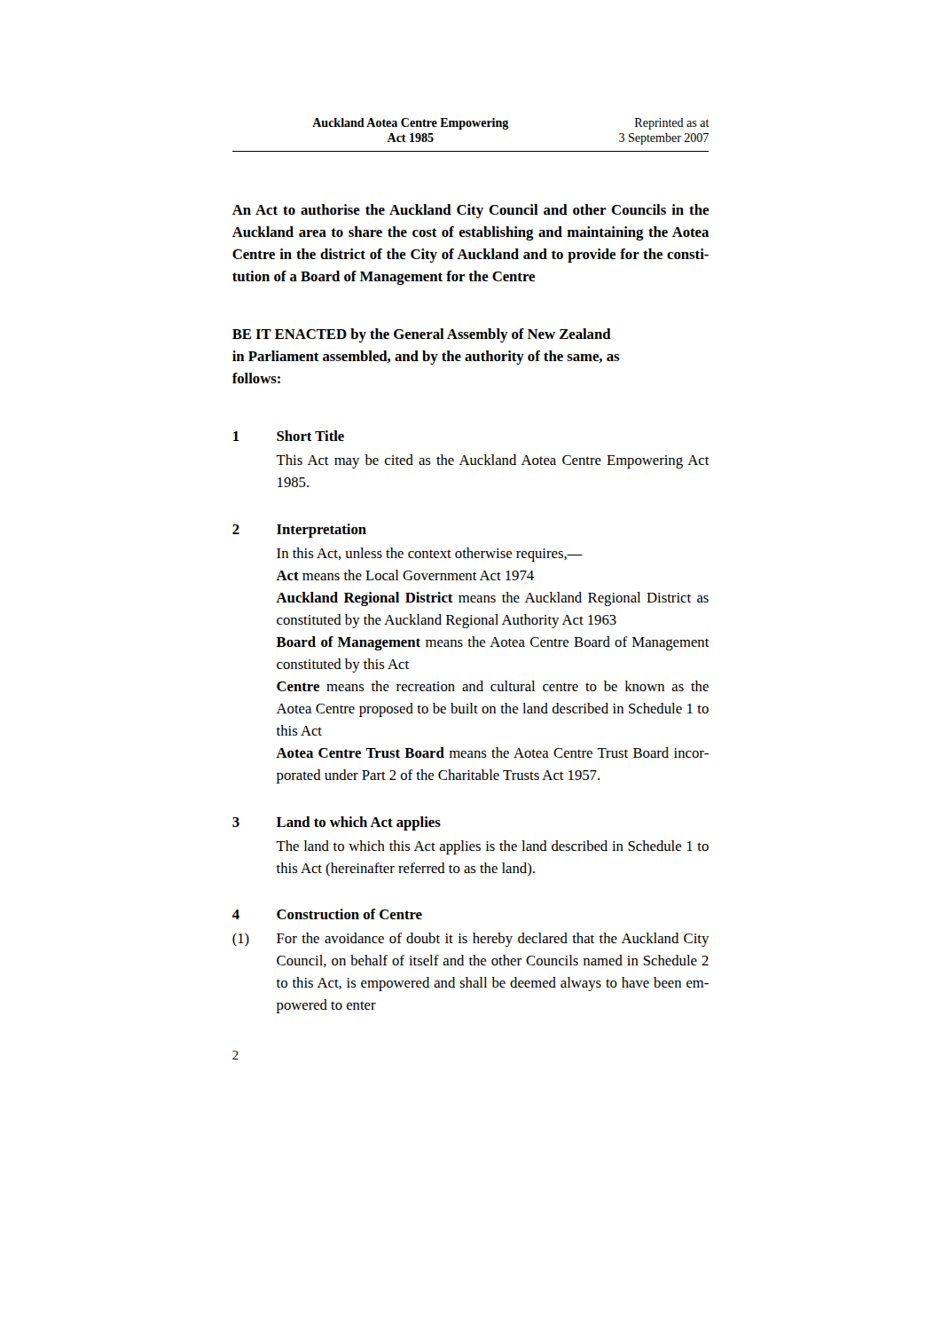Auckland Aotea Centre Empowering Act 1985
Reprinted as at 3 September 2007
An Act to authorise the Auckland City Council and other Councils in the Auckland area to share the cost of establishing and maintaining the Aotea Centre in the district of the City of Auckland and to provide for the constitution of a Board of Management for the Centre
BE IT ENACTED by the General Assembly of New Zealand in Parliament assembled, and by the authority of the same, as follows:
1 Short Title
This Act may be cited as the Auckland Aotea Centre Empowering Act 1985.
2 Interpretation
In this Act, unless the context otherwise requires,—
Act means the Local Government Act 1974
Auckland Regional District means the Auckland Regional District as constituted by the Auckland Regional Authority Act 1963
Board of Management means the Aotea Centre Board of Management constituted by this Act
Centre means the recreation and cultural centre to be known as the Aotea Centre proposed to be built on the land described in Schedule 1 to this Act
Aotea Centre Trust Board means the Aotea Centre Trust Board incorporated under Part 2 of the Charitable Trusts Act 1957.
3 Land to which Act applies
The land to which this Act applies is the land described in Schedule 1 to this Act (hereinafter referred to as the land).
4 Construction of Centre
(1) For the avoidance of doubt it is hereby declared that the Auckland City Council, on behalf of itself and the other Councils named in Schedule 2 to this Act, is empowered and shall be deemed always to have been empowered to enter
2